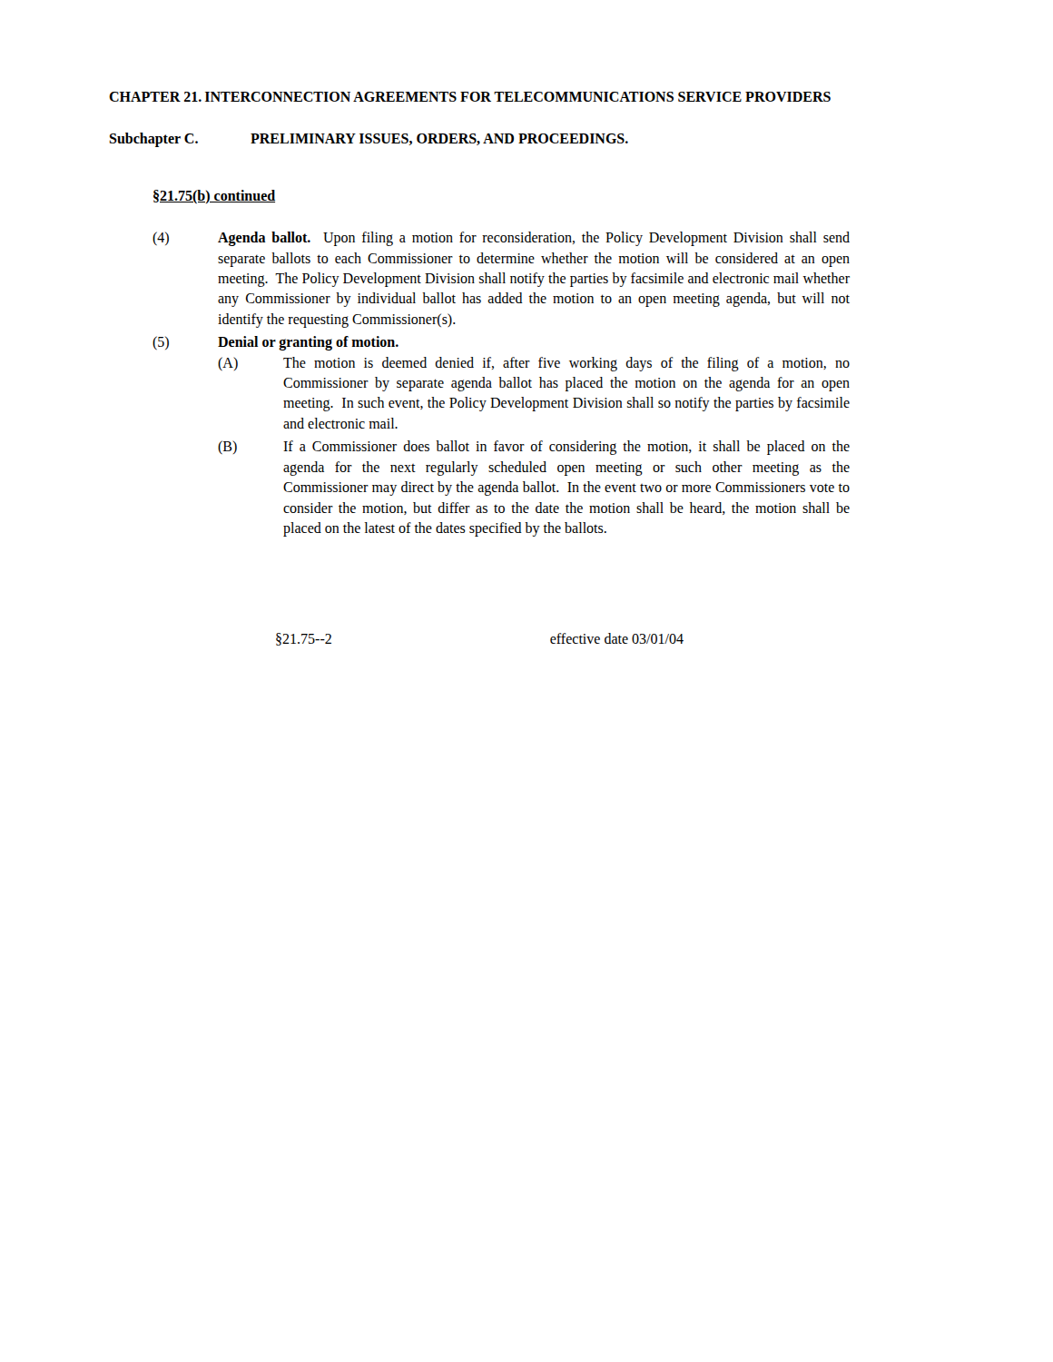| CHAPTER 21. | INTERCONNECTION AGREEMENTS FOR TELECOMMUNICATIONS SERVICE PROVIDERS |
| Subchapter C. | PRELIMINARY ISSUES, ORDERS, AND PROCEEDINGS. |
§21.75(b) continued
(4) Agenda ballot. Upon filing a motion for reconsideration, the Policy Development Division shall send separate ballots to each Commissioner to determine whether the motion will be considered at an open meeting. The Policy Development Division shall notify the parties by facsimile and electronic mail whether any Commissioner by individual ballot has added the motion to an open meeting agenda, but will not identify the requesting Commissioner(s).
(5) Denial or granting of motion.
(A) The motion is deemed denied if, after five working days of the filing of a motion, no Commissioner by separate agenda ballot has placed the motion on the agenda for an open meeting. In such event, the Policy Development Division shall so notify the parties by facsimile and electronic mail.
(B) If a Commissioner does ballot in favor of considering the motion, it shall be placed on the agenda for the next regularly scheduled open meeting or such other meeting as the Commissioner may direct by the agenda ballot. In the event two or more Commissioners vote to consider the motion, but differ as to the date the motion shall be heard, the motion shall be placed on the latest of the dates specified by the ballots.
§21.75--2 effective date 03/01/04